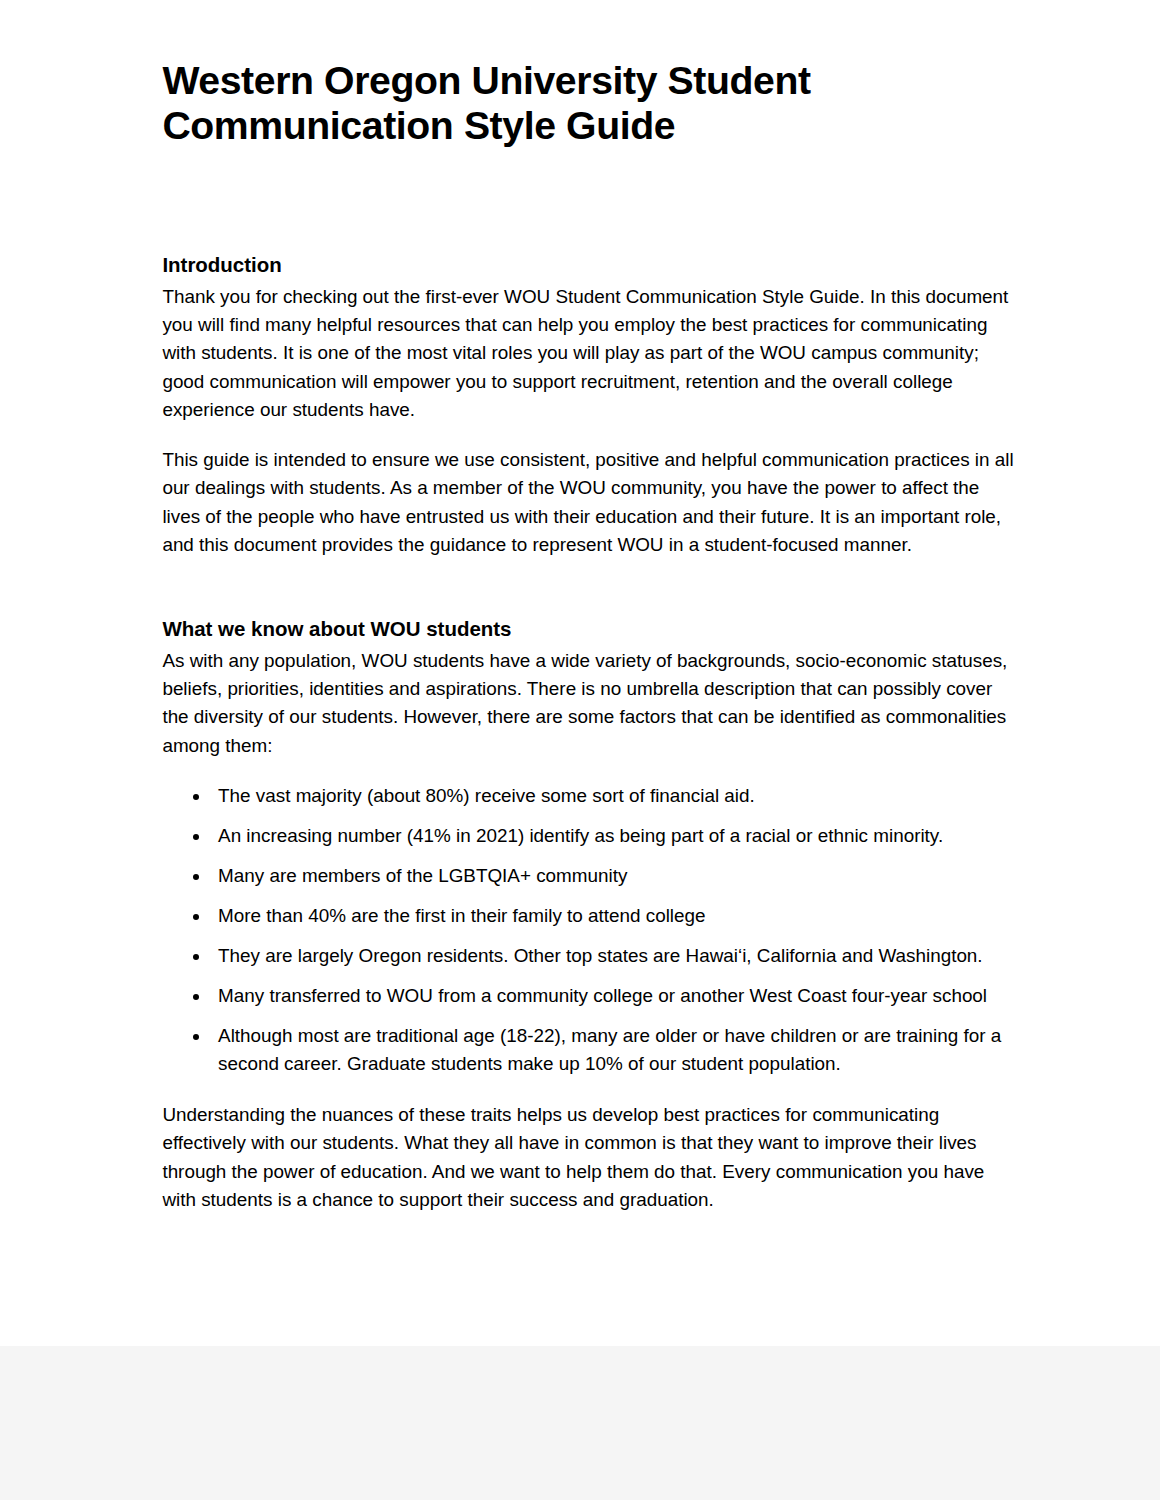Western Oregon University Student
Communication Style Guide
Introduction
Thank you for checking out the first-ever WOU Student Communication Style Guide. In this document you will find many helpful resources that can help you employ the best practices for communicating with students. It is one of the most vital roles you will play as part of the WOU campus community; good communication will empower you to support recruitment, retention and the overall college experience our students have.
This guide is intended to ensure we use consistent, positive and helpful communication practices in all our dealings with students. As a member of the WOU community, you have the power to affect the lives of the people who have entrusted us with their education and their future. It is an important role, and this document provides the guidance to represent WOU in a student-focused manner.
What we know about WOU students
As with any population, WOU students have a wide variety of backgrounds, socio-economic statuses, beliefs, priorities, identities and aspirations. There is no umbrella description that can possibly cover the diversity of our students. However, there are some factors that can be identified as commonalities among them:
The vast majority (about 80%) receive some sort of financial aid.
An increasing number (41% in 2021) identify as being part of a racial or ethnic minority.
Many are members of the LGBTQIA+ community
More than 40% are the first in their family to attend college
They are largely Oregon residents. Other top states are Hawai‘i, California and Washington.
Many transferred to WOU from a community college or another West Coast four-year school
Although most are traditional age (18-22), many are older or have children or are training for a second career. Graduate students make up 10% of our student population.
Understanding the nuances of these traits helps us develop best practices for communicating effectively with our students. What they all have in common is that they want to improve their lives through the power of education. And we want to help them do that. Every communication you have with students is a chance to support their success and graduation.